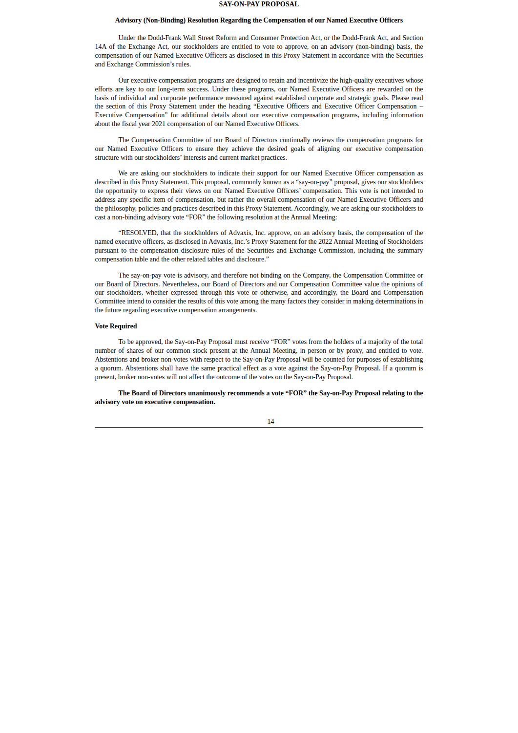SAY-ON-PAY PROPOSAL
Advisory (Non-Binding) Resolution Regarding the Compensation of our Named Executive Officers
Under the Dodd-Frank Wall Street Reform and Consumer Protection Act, or the Dodd-Frank Act, and Section 14A of the Exchange Act, our stockholders are entitled to vote to approve, on an advisory (non-binding) basis, the compensation of our Named Executive Officers as disclosed in this Proxy Statement in accordance with the Securities and Exchange Commission’s rules.
Our executive compensation programs are designed to retain and incentivize the high-quality executives whose efforts are key to our long-term success. Under these programs, our Named Executive Officers are rewarded on the basis of individual and corporate performance measured against established corporate and strategic goals. Please read the section of this Proxy Statement under the heading “Executive Officers and Executive Officer Compensation – Executive Compensation” for additional details about our executive compensation programs, including information about the fiscal year 2021 compensation of our Named Executive Officers.
The Compensation Committee of our Board of Directors continually reviews the compensation programs for our Named Executive Officers to ensure they achieve the desired goals of aligning our executive compensation structure with our stockholders’ interests and current market practices.
We are asking our stockholders to indicate their support for our Named Executive Officer compensation as described in this Proxy Statement. This proposal, commonly known as a “say-on-pay” proposal, gives our stockholders the opportunity to express their views on our Named Executive Officers’ compensation. This vote is not intended to address any specific item of compensation, but rather the overall compensation of our Named Executive Officers and the philosophy, policies and practices described in this Proxy Statement. Accordingly, we are asking our stockholders to cast a non-binding advisory vote “FOR” the following resolution at the Annual Meeting:
“RESOLVED, that the stockholders of Advaxis, Inc. approve, on an advisory basis, the compensation of the named executive officers, as disclosed in Advaxis, Inc.’s Proxy Statement for the 2022 Annual Meeting of Stockholders pursuant to the compensation disclosure rules of the Securities and Exchange Commission, including the summary compensation table and the other related tables and disclosure.”
The say-on-pay vote is advisory, and therefore not binding on the Company, the Compensation Committee or our Board of Directors. Nevertheless, our Board of Directors and our Compensation Committee value the opinions of our stockholders, whether expressed through this vote or otherwise, and accordingly, the Board and Compensation Committee intend to consider the results of this vote among the many factors they consider in making determinations in the future regarding executive compensation arrangements.
Vote Required
To be approved, the Say-on-Pay Proposal must receive “FOR” votes from the holders of a majority of the total number of shares of our common stock present at the Annual Meeting, in person or by proxy, and entitled to vote. Abstentions and broker non-votes with respect to the Say-on-Pay Proposal will be counted for purposes of establishing a quorum. Abstentions shall have the same practical effect as a vote against the Say-on-Pay Proposal. If a quorum is present, broker non-votes will not affect the outcome of the votes on the Say-on-Pay Proposal.
The Board of Directors unanimously recommends a vote “FOR” the Say-on-Pay Proposal relating to the advisory vote on executive compensation.
14